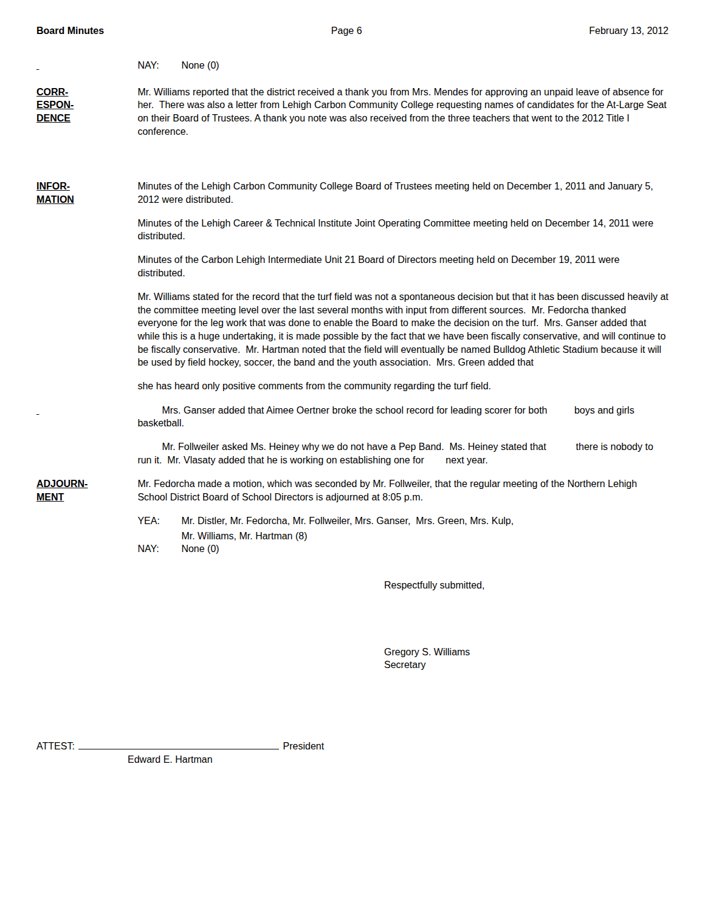Board Minutes
Page 6
February 13, 2012
| | NAY: None (0) |
| CORR- ESPON- DENCE | Mr. Williams reported that the district received a thank you from Mrs. Mendes for approving an unpaid leave of absence for her. There was also a letter from Lehigh Carbon Community College requesting names of candidates for the At-Large Seat on their Board of Trustees. A thank you note was also received from the three teachers that went to the 2012 Title I conference. |
| INFOR- MATION | Minutes of the Lehigh Carbon Community College Board of Trustees meeting held on December 1, 2011 and January 5, 2012 were distributed. Minutes of the Lehigh Career & Technical Institute Joint Operating Committee meeting held on December 14, 2011 were distributed. Minutes of the Carbon Lehigh Intermediate Unit 21 Board of Directors meeting held on December 19, 2011 were distributed. Mr. Williams stated for the record that the turf field was not a spontaneous decision but that it has been discussed heavily at the committee meeting level over the last several months with input from different sources. Mr. Fedorcha thanked everyone for the leg work that was done to enable the Board to make the decision on the turf. Mrs. Ganser added that while this is a huge undertaking, it is made possible by the fact that we have been fiscally conservative, and will continue to be fiscally conservative. Mr. Hartman noted that the field will eventually be named Bulldog Athletic Stadium because it will be used by field hockey, soccer, the band and the youth association. Mrs. Green added that she has heard only positive comments from the community regarding the turf field. |
| | Mrs. Ganser added that Aimee Oertner broke the school record for leading scorer for both boys and girls basketball. Mr. Follweiler asked Ms. Heiney why we do not have a Pep Band. Ms. Heiney stated that there is nobody to run it. Mr. Vlasaty added that he is working on establishing one for next year. |
| ADJOURN- MENT | Mr. Fedorcha made a motion, which was seconded by Mr. Follweiler, that the regular meeting of the Northern Lehigh School District Board of School Directors is adjourned at 8:05 p.m. YEA: Mr. Distler, Mr. Fedorcha, Mr. Follweiler, Mrs. Ganser, Mrs. Green, Mrs. Kulp, Mr. Williams, Mr. Hartman (8) NAY: None (0) |
Respectfully submitted,
Gregory S. Williams
Secretary
ATTEST: President
Edward E. Hartman